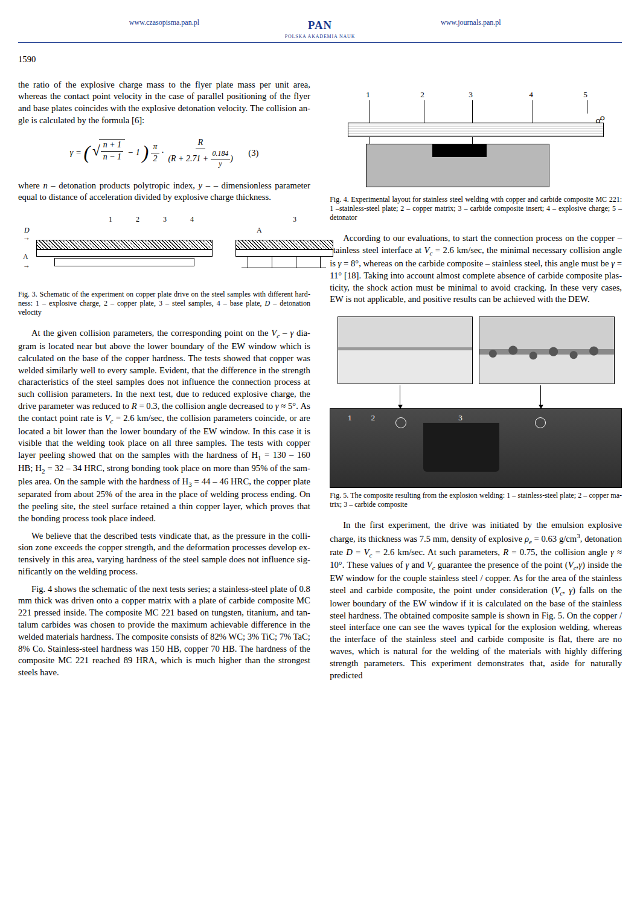www.czasopisma.pan.pl www.journals.pan.pl
PAN
POLSKA AKADEMIA NAUK
1590
the ratio of the explosive charge mass to the flyer plate mass per unit area, whereas the contact point velocity in the case of parallel positioning of the flyer and base plates coincides with the explosive detonation velocity. The collision angle is calculated by the formula [6]:
γ = ( √n + 1 n − 1 − 1 ) π 2 · R(R + 2.71 + 0.184 y) (3)
where n – detonation products polytropic index, y – – dimensionless parameter equal to distance of acceleration divided by explosive charge thickness.
1 2 3 4 A 3
D
→
A
→
Fig. 3. Schematic of the experiment on copper plate drive on the steel samples with different hardness: 1 – explosive charge, 2 – copper plate, 3 – steel samples, 4 – base plate, D – detonation velocity
At the given collision parameters, the corresponding point on the Vc – γ diagram is located near but above the lower boundary of the EW window which is calculated on the base of the copper hardness. The tests showed that copper was welded similarly well to every sample. Evident, that the difference in the strength characteristics of the steel samples does not influence the connection process at such collision parameters. In the next test, due to reduced explosive charge, the drive parameter was reduced to R = 0.3, the collision angle decreased to γ ≈ 5°. As the contact point rate is Vc = 2.6 km/sec, the collision parameters coincide, or are located a bit lower than the lower boundary of the EW window. In this case it is visible that the welding took place on all three samples. The tests with copper layer peeling showed that on the samples with the hardness of H1 = 130 – 160 HB; H2 = 32 – 34 HRC, strong bonding took place on more than 95% of the samples area. On the sample with the hardness of H3 = 44 – 46 HRC, the copper plate separated from about 25% of the area in the place of welding process ending. On the peeling site, the steel surface retained a thin copper layer, which proves that the bonding process took place indeed.
We believe that the described tests vindicate that, as the pressure in the collision zone exceeds the copper strength, and the deformation processes develop extensively in this area, varying hardness of the steel sample does not influence significantly on the welding process.
Fig. 4 shows the schematic of the next tests series; a stainless-steel plate of 0.8 mm thick was driven onto a copper matrix with a plate of carbide composite MC 221 pressed inside. The composite MC 221 based on tungsten, titanium, and tantalum carbides was chosen to provide the maximum achievable difference in the welded materials hardness. The composite consists of 82% WC; 3% TiC; 7% TaC; 8% Co. Stainless-steel hardness was 150 HB, copper 70 HB. The hardness of the composite MC 221 reached 89 HRA, which is much higher than the strongest steels have.
1 2 3 4 5
☍
Fig. 4. Experimental layout for stainless steel welding with copper and carbide composite MC 221: 1 –stainless-steel plate; 2 – copper matrix; 3 – carbide composite insert; 4 – explosive charge; 5 – detonator
According to our evaluations, to start the connection process on the copper – stainless steel interface at Vc = 2.6 km/sec, the minimal necessary collision angle is γ = 8°, whereas on the carbide composite – stainless steel, this angle must be γ = 11° [18]. Taking into account almost complete absence of carbide composite plasticity, the shock action must be minimal to avoid cracking. In these very cases, EW is not applicable, and positive results can be achieved with the DEW.
1 2 3
Fig. 5. The composite resulting from the explosion welding: 1 – stainless-steel plate; 2 – copper matrix; 3 – carbide composite
In the first experiment, the drive was initiated by the emulsion explosive charge, its thickness was 7.5 mm, density of explosive ρe = 0.63 g/cm3, detonation rate D = Vc = 2.6 km/sec. At such parameters, R = 0.75, the collision angle γ ≈ 10°. These values of γ and Vc guarantee the presence of the point (Vc,γ) inside the EW window for the couple stainless steel / copper. As for the area of the stainless steel and carbide composite, the point under consideration (Vc, γ) falls on the lower boundary of the EW window if it is calculated on the base of the stainless steel hardness. The obtained composite sample is shown in Fig. 5. On the copper / steel interface one can see the waves typical for the explosion welding, whereas the interface of the stainless steel and carbide composite is flat, there are no waves, which is natural for the welding of the materials with highly differing strength parameters. This experiment demonstrates that, aside for naturally predicted